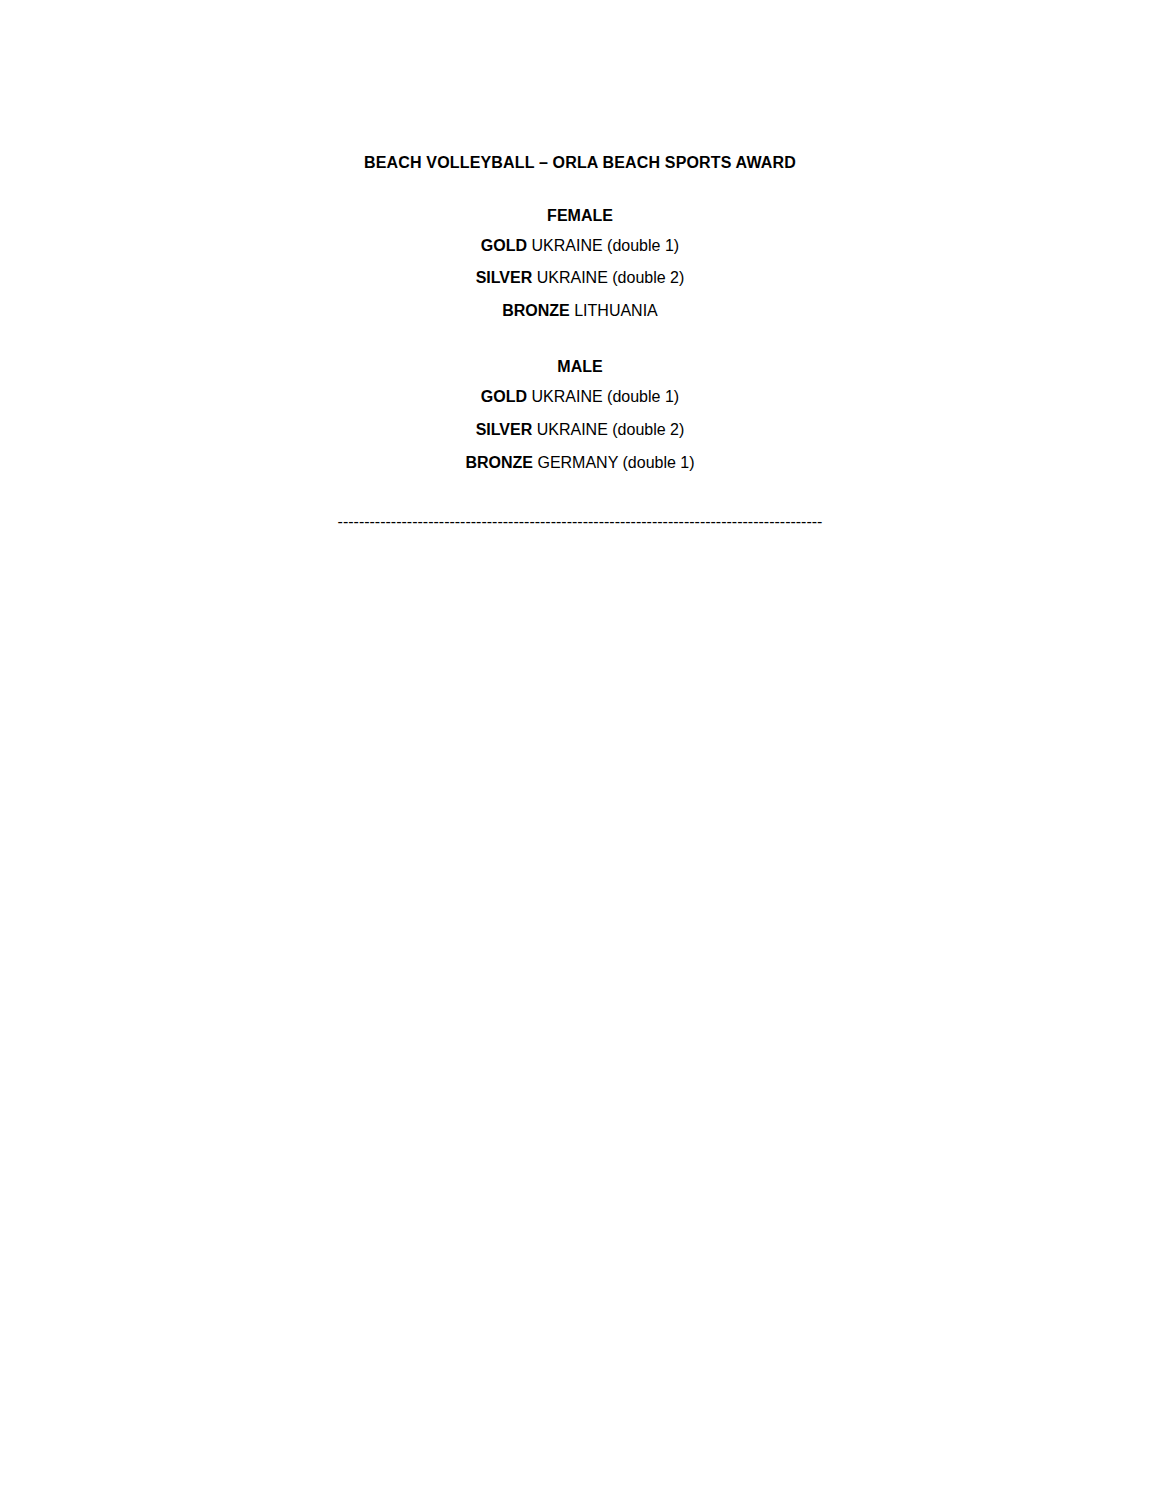BEACH VOLLEYBALL – ORLA BEACH SPORTS AWARD
FEMALE
GOLD UKRAINE (double 1)
SILVER UKRAINE (double 2)
BRONZE LITHUANIA
MALE
GOLD UKRAINE (double 1)
SILVER UKRAINE (double 2)
BRONZE GERMANY (double 1)
-------------------------------------------------------------------------------------------